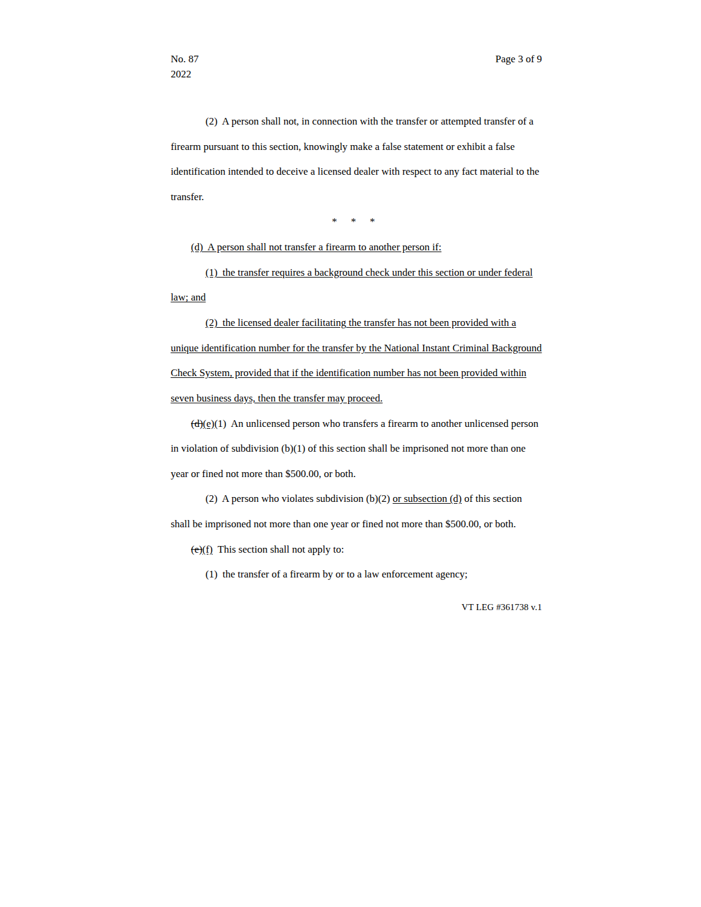No. 87
2022
Page 3 of 9
(2) A person shall not, in connection with the transfer or attempted transfer of a firearm pursuant to this section, knowingly make a false statement or exhibit a false identification intended to deceive a licensed dealer with respect to any fact material to the transfer.
* * *
(d) A person shall not transfer a firearm to another person if:
(1) the transfer requires a background check under this section or under federal law; and
(2) the licensed dealer facilitating the transfer has not been provided with a unique identification number for the transfer by the National Instant Criminal Background Check System, provided that if the identification number has not been provided within seven business days, then the transfer may proceed.
(d)(e)(1) An unlicensed person who transfers a firearm to another unlicensed person in violation of subdivision (b)(1) of this section shall be imprisoned not more than one year or fined not more than $500.00, or both.
(2) A person who violates subdivision (b)(2) or subsection (d) of this section shall be imprisoned not more than one year or fined not more than $500.00, or both.
(e)(f) This section shall not apply to:
(1) the transfer of a firearm by or to a law enforcement agency;
VT LEG #361738 v.1